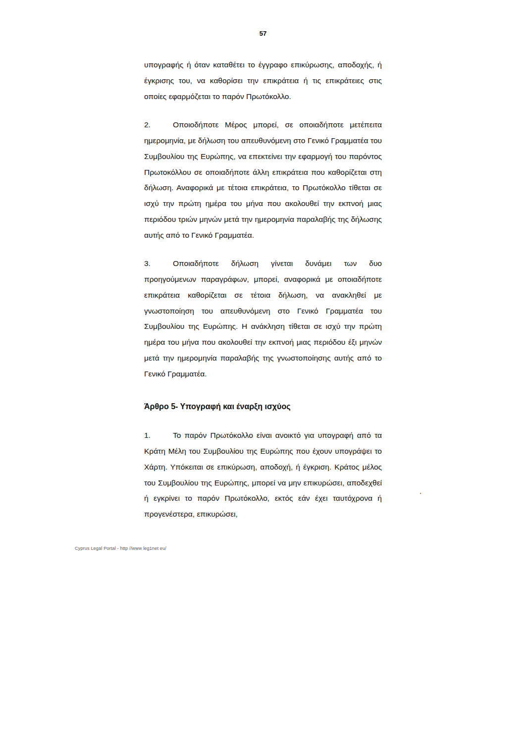57
υπογραφής ή όταν καταθέτει το έγγραφο επικύρωσης, αποδοχής, ή έγκρισης του, να καθορίσει την επικράτεια ή τις επικράτειες στις οποίες εφαρμόζεται το παρόν Πρωτόκολλο.
2. Οποιοδήποτε Μέρος μπορεί, σε οποιαδήποτε μετέπειτα ημερομηνία, με δήλωση του απευθυνόμενη στο Γενικό Γραμματέα του Συμβουλίου της Ευρώπης, να επεκτείνει την εφαρμογή του παρόντος Πρωτοκόλλου σε οποιαδήποτε άλλη επικράτεια που καθορίζεται στη δήλωση. Αναφορικά με τέτοια επικράτεια, το Πρωτόκολλο τίθεται σε ισχύ την πρώτη ημέρα του μήνα που ακολουθεί την εκπνοή μιας περιόδου τριών μηνών μετά την ημερομηνία παραλαβής της δήλωσης αυτής από το Γενικό Γραμματέα.
3. Οποιαδήποτε δήλωση γίνεται δυνάμει των δυο προηγούμενων παραγράφων, μπορεί, αναφορικά με οποιαδήποτε επικράτεια καθορίζεται σε τέτοια δήλωση, να ανακληθεί με γνωστοποίηση του απευθυνόμενη στο Γενικό Γραμματέα του Συμβουλίου της Ευρώπης. Η ανάκληση τίθεται σε ισχύ την πρώτη ημέρα του μήνα που ακολουθεί την εκπνοή μιας περιόδου έξι μηνών μετά την ημερομηνία παραλαβής της γνωστοποίησης αυτής από το Γενικό Γραμματέα.
Άρθρο 5- Υπογραφή και έναρξη ισχύος
1. Το παρόν Πρωτόκολλο είναι ανοικτό για υπογραφή από τα Κράτη Μέλη του Συμβουλίου της Ευρώπης που έχουν υπογράψει το Χάρτη. Υπόκειται σε επικύρωση, αποδοχή, ή έγκριση. Κράτος μέλος του Συμβουλίου της Ευρώπης, μπορεί να μην επικυρώσει, αποδεχθεί ή εγκρίνει το παρόν Πρωτόκολλο, εκτός εάν έχει ταυτόχρονα ή προγενέστερα, επικυρώσει,
.
Cyprus Legal Portal - http //www leg1net eu/